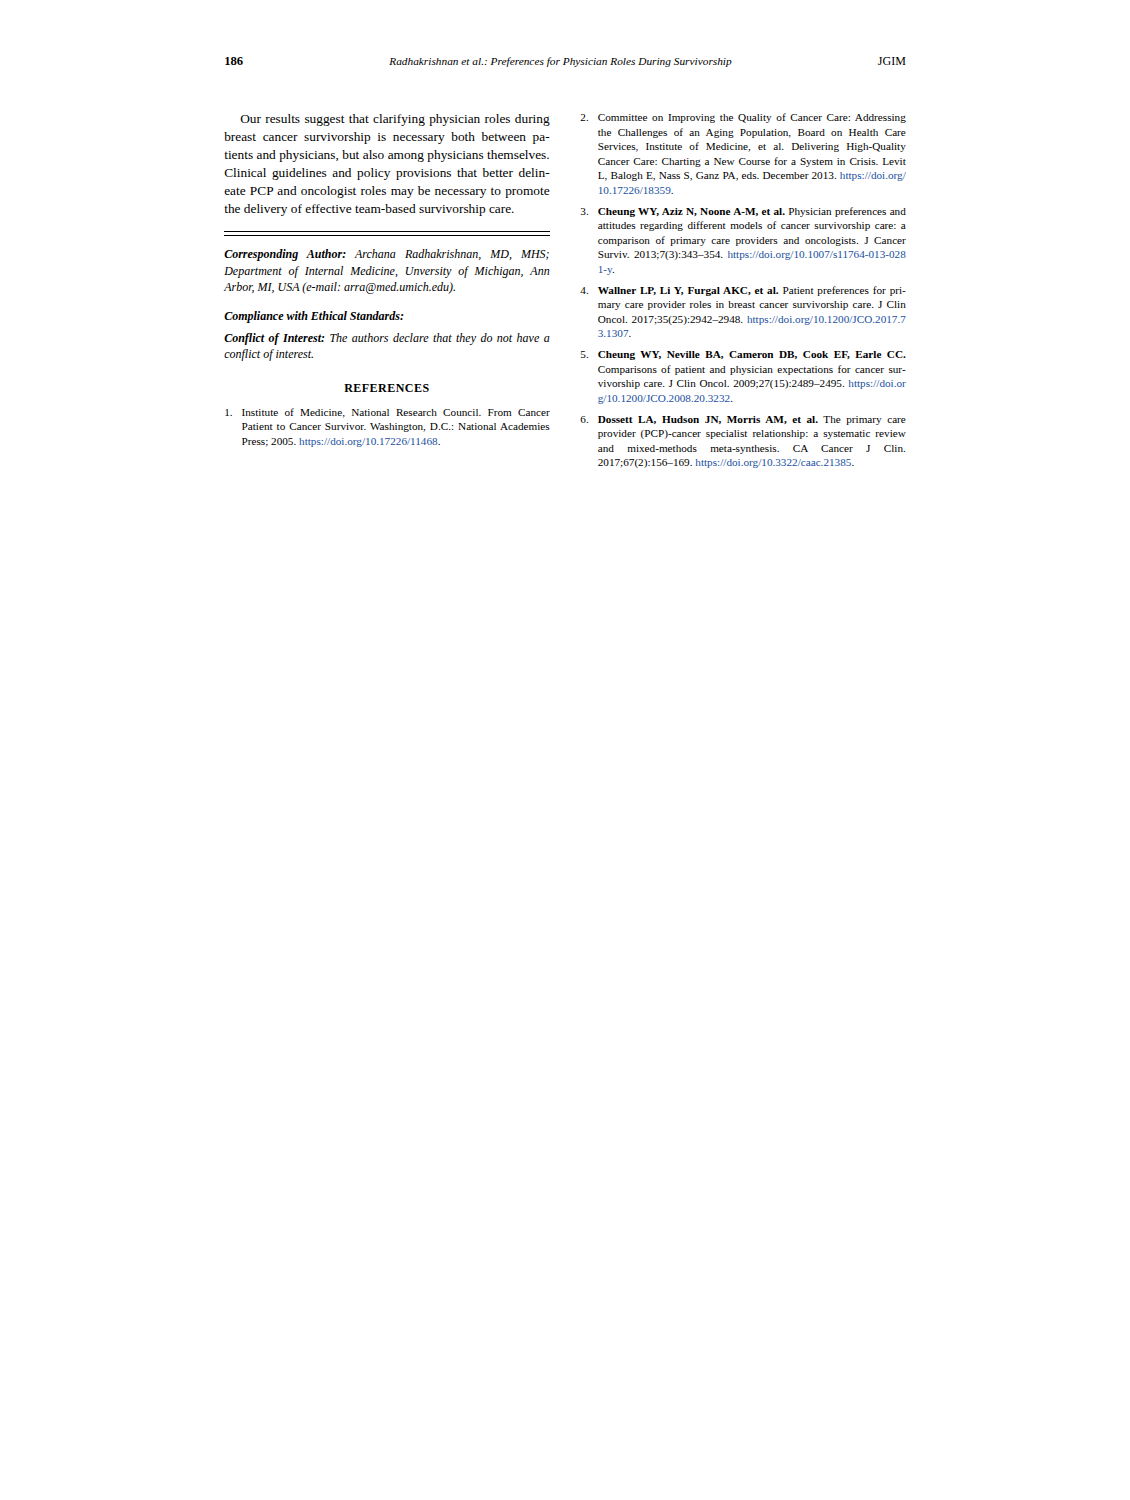186 Radhakrishnan et al.: Preferences for Physician Roles During Survivorship JGIM
Our results suggest that clarifying physician roles during breast cancer survivorship is necessary both between patients and physicians, but also among physicians themselves. Clinical guidelines and policy provisions that better delineate PCP and oncologist roles may be necessary to promote the delivery of effective team-based survivorship care.
Corresponding Author: Archana Radhakrishnan, MD, MHS; Department of Internal Medicine, Unversity of Michigan, Ann Arbor, MI, USA (e-mail: arra@med.umich.edu).
Compliance with Ethical Standards:
Conflict of Interest: The authors declare that they do not have a conflict of interest.
References
Institute of Medicine, National Research Council. From Cancer Patient to Cancer Survivor. Washington, D.C.: National Academies Press; 2005. https://doi.org/10.17226/11468.
Committee on Improving the Quality of Cancer Care: Addressing the Challenges of an Aging Population, Board on Health Care Services, Institute of Medicine, et al. Delivering High-Quality Cancer Care: Charting a New Course for a System in Crisis. Levit L, Balogh E, Nass S, Ganz PA, eds. December 2013. https://doi.org/10.17226/18359.
Cheung WY, Aziz N, Noone A-M, et al. Physician preferences and attitudes regarding different models of cancer survivorship care: a comparison of primary care providers and oncologists. J Cancer Surviv. 2013;7(3):343–354. https://doi.org/10.1007/s11764-013-0281-y.
Wallner LP, Li Y, Furgal AKC, et al. Patient preferences for primary care provider roles in breast cancer survivorship care. J Clin Oncol. 2017;35(25):2942–2948. https://doi.org/10.1200/JCO.2017.73.1307.
Cheung WY, Neville BA, Cameron DB, Cook EF, Earle CC. Comparisons of patient and physician expectations for cancer survivorship care. J Clin Oncol. 2009;27(15):2489–2495. https://doi.org/10.1200/JCO.2008.20.3232.
Dossett LA, Hudson JN, Morris AM, et al. The primary care provider (PCP)-cancer specialist relationship: a systematic review and mixed-methods meta-synthesis. CA Cancer J Clin. 2017;67(2):156–169. https://doi.org/10.3322/caac.21385.